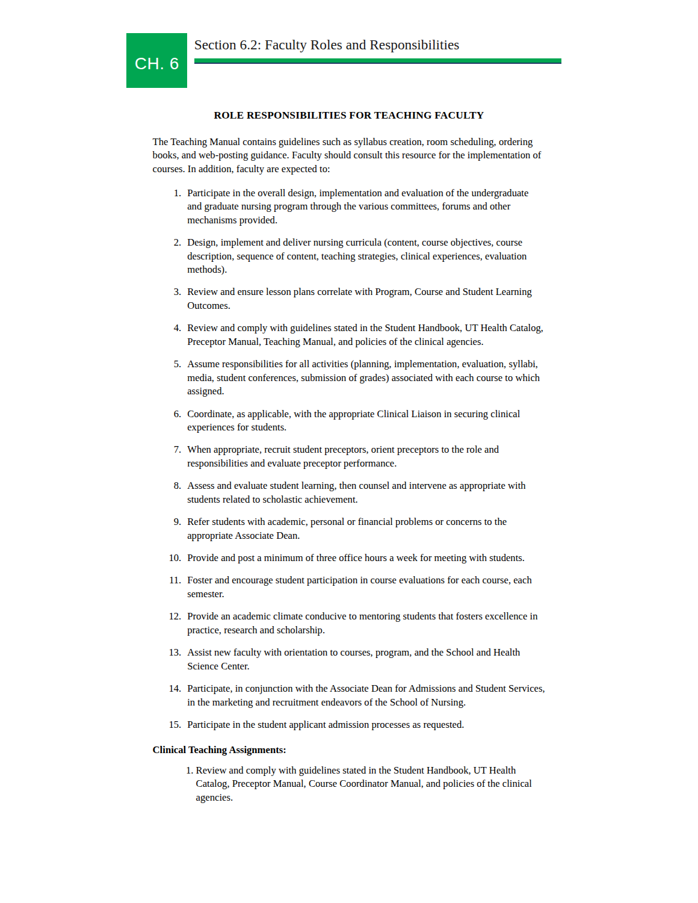CH. 6
Section 6.2: Faculty Roles and Responsibilities
ROLE RESPONSIBILITIES FOR TEACHING FACULTY
The Teaching Manual contains guidelines such as syllabus creation, room scheduling, ordering books, and web-posting guidance. Faculty should consult this resource for the implementation of courses. In addition, faculty are expected to:
Participate in the overall design, implementation and evaluation of the undergraduate and graduate nursing program through the various committees, forums and other mechanisms provided.
Design, implement and deliver nursing curricula (content, course objectives, course description, sequence of content, teaching strategies, clinical experiences, evaluation methods).
Review and ensure lesson plans correlate with Program, Course and Student Learning Outcomes.
Review and comply with guidelines stated in the Student Handbook, UT Health Catalog, Preceptor Manual, Teaching Manual, and policies of the clinical agencies.
Assume responsibilities for all activities (planning, implementation, evaluation, syllabi, media, student conferences, submission of grades) associated with each course to which assigned.
Coordinate, as applicable, with the appropriate Clinical Liaison in securing clinical experiences for students.
When appropriate, recruit student preceptors, orient preceptors to the role and responsibilities and evaluate preceptor performance.
Assess and evaluate student learning, then counsel and intervene as appropriate with students related to scholastic achievement.
Refer students with academic, personal or financial problems or concerns to the appropriate Associate Dean.
Provide and post a minimum of three office hours a week for meeting with students.
Foster and encourage student participation in course evaluations for each course, each semester.
Provide an academic climate conducive to mentoring students that fosters excellence in practice, research and scholarship.
Assist new faculty with orientation to courses, program, and the School and Health Science Center.
Participate, in conjunction with the Associate Dean for Admissions and Student Services, in the marketing and recruitment endeavors of the School of Nursing.
Participate in the student applicant admission processes as requested.
Clinical Teaching Assignments:
Review and comply with guidelines stated in the Student Handbook, UT Health Catalog, Preceptor Manual, Course Coordinator Manual, and policies of the clinical agencies.